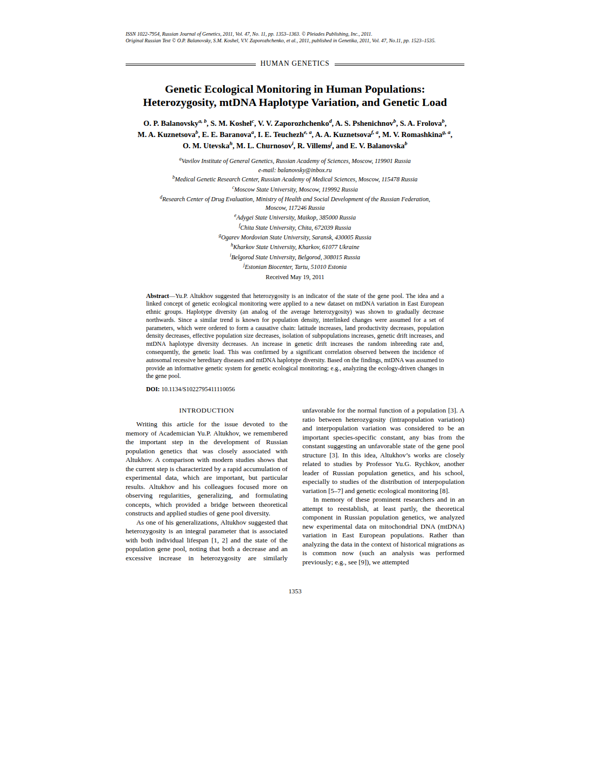ISSN 1022-7954, Russian Journal of Genetics, 2011, Vol. 47, No. 11, pp. 1353–1363. © Pleiades Publishing, Inc., 2011. Original Russian Text © O.P. Balanovsky, S.M. Koshel, V.V. Zaporozhchenko, et al., 2011, published in Genetika, 2011, Vol. 47, No.11, pp. 1523–1535.
HUMAN GENETICS
Genetic Ecological Monitoring in Human Populations:
Heterozygosity, mtDNA Haplotype Variation, and Genetic Load
O. P. Balanovskya, b, S. M. Koshelc, V. V. Zaporozhchenkod, A. S. Pshenichnovb, S. A. Frolovab,
M. A. Kuznetsovab, E. E. Baranovaa, I. E. Teuchezhe, a, A. A. Kuznetsovaf, a, M. V. Romashkinag, a,
O. M. Utevskah, M. L. Churnosovi, R. Villemsj, and E. V. Balanovskab
aVavilov Institute of General Genetics, Russian Academy of Sciences, Moscow, 119901 Russia
e-mail: balanovsky@inbox.ru
bMedical Genetic Research Center, Russian Academy of Medical Sciences, Moscow, 115478 Russia cMoscow State University, Moscow, 119992 Russia dResearch Center of Drug Evaluation, Ministry of Health and Social Development of the Russian Federation,
Moscow, 117246 Russia eAdygei State University, Maikop, 385000 Russia fChita State University, Chita, 672039 Russia gOgarev Mordovian State University, Saransk, 430005 Russia hKharkov State University, Kharkov, 61077 Ukraine iBelgorod State University, Belgorod, 308015 Russia jEstonian Biocenter, Tartu, 51010 Estonia
Received May 19, 2011
Abstract—Yu.P. Altukhov suggested that heterozygosity is an indicator of the state of the gene pool. The idea and a linked concept of genetic ecological monitoring were applied to a new dataset on mtDNA variation in East European ethnic groups. Haplotype diversity (an analog of the average heterozygosity) was shown to gradually decrease northwards. Since a similar trend is known for population density, interlinked changes were assumed for a set of parameters, which were ordered to form a causative chain: latitude increases, land productivity decreases, population density decreases, effective population size decreases, isolation of subpopulations increases, genetic drift increases, and mtDNA haplotype diversity decreases. An increase in genetic drift increases the random inbreeding rate and, consequently, the genetic load. This was confirmed by a significant correlation observed between the incidence of autosomal recessive hereditary diseases and mtDNA haplotype diversity. Based on the findings, mtDNA was assumed to provide an informative genetic system for genetic ecological monitoring; e.g., analyzing the ecology-driven changes in the gene pool.
DOI: 10.1134/S1022795411110056
INTRODUCTION
Writing this article for the issue devoted to the memory of Academician Yu.P. Altukhov, we remembered the important step in the development of Russian population genetics that was closely associated with Altukhov. A comparison with modern studies shows that the current step is characterized by a rapid accumulation of experimental data, which are important, but particular results. Altukhov and his colleagues focused more on observing regularities, generalizing, and formulating concepts, which provided a bridge between theoretical constructs and applied studies of gene pool diversity.
As one of his generalizations, Altukhov suggested that heterozygosity is an integral parameter that is associated with both individual lifespan [1, 2] and the state of the population gene pool, noting that both a decrease and an excessive increase in heterozygosity are similarly unfavorable for the normal function of a population [3]. A ratio between heterozygosity (intrapopulation variation) and interpopulation variation was considered to be an important species-specific constant, any bias from the constant suggesting an unfavorable state of the gene pool structure [3]. In this idea, Altukhov’s works are closely related to studies by Professor Yu.G. Rychkov, another leader of Russian population genetics, and his school, especially to studies of the distribution of interpopulation variation [5–7] and genetic ecological monitoring [8].
In memory of these prominent researchers and in an attempt to reestablish, at least partly, the theoretical component in Russian population genetics, we analyzed new experimental data on mitochondrial DNA (mtDNA) variation in East European populations. Rather than analyzing the data in the context of historical migrations as is common now (such an analysis was performed previously; e.g., see [9]), we attempted
1353